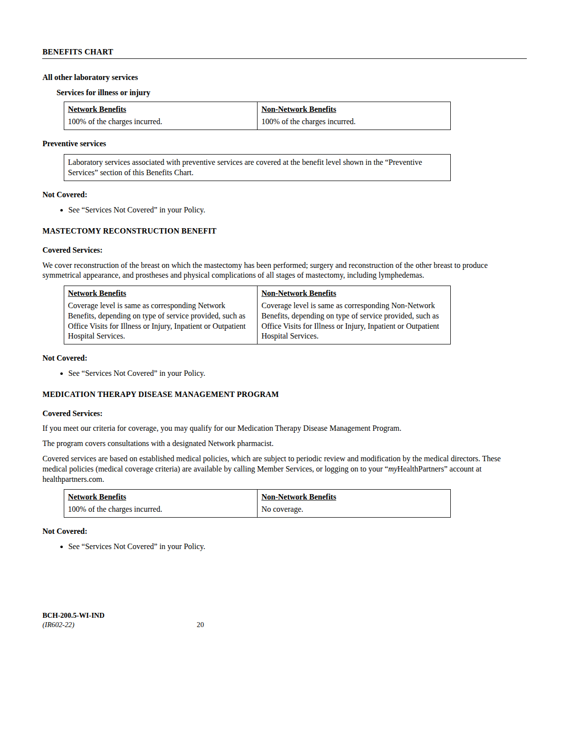BENEFITS CHART
All other laboratory services
Services for illness or injury
| Network Benefits | Non-Network Benefits |
| 100% of the charges incurred. | 100% of the charges incurred. |
Preventive services
| Laboratory services associated with preventive services are covered at the benefit level shown in the “Preventive Services” section of this Benefits Chart. |
Not Covered:
See “Services Not Covered” in your Policy.
MASTECTOMY RECONSTRUCTION BENEFIT
Covered Services:
We cover reconstruction of the breast on which the mastectomy has been performed; surgery and reconstruction of the other breast to produce symmetrical appearance, and prostheses and physical complications of all stages of mastectomy, including lymphedemas.
| Network Benefits | Non-Network Benefits |
| Coverage level is same as corresponding Network Benefits, depending on type of service provided, such as Office Visits for Illness or Injury, Inpatient or Outpatient Hospital Services. | Coverage level is same as corresponding Non-Network Benefits, depending on type of service provided, such as Office Visits for Illness or Injury, Inpatient or Outpatient Hospital Services. |
Not Covered:
See “Services Not Covered” in your Policy.
MEDICATION THERAPY DISEASE MANAGEMENT PROGRAM
Covered Services:
If you meet our criteria for coverage, you may qualify for our Medication Therapy Disease Management Program.
The program covers consultations with a designated Network pharmacist.
Covered services are based on established medical policies, which are subject to periodic review and modification by the medical directors. These medical policies (medical coverage criteria) are available by calling Member Services, or logging on to your “my HealthPartners” account at healthpartners.com.
| Network Benefits | Non-Network Benefits |
| 100% of the charges incurred. | No coverage. |
Not Covered:
See “Services Not Covered” in your Policy.
BCH-200.5-WI-IND
(IR602-22)20